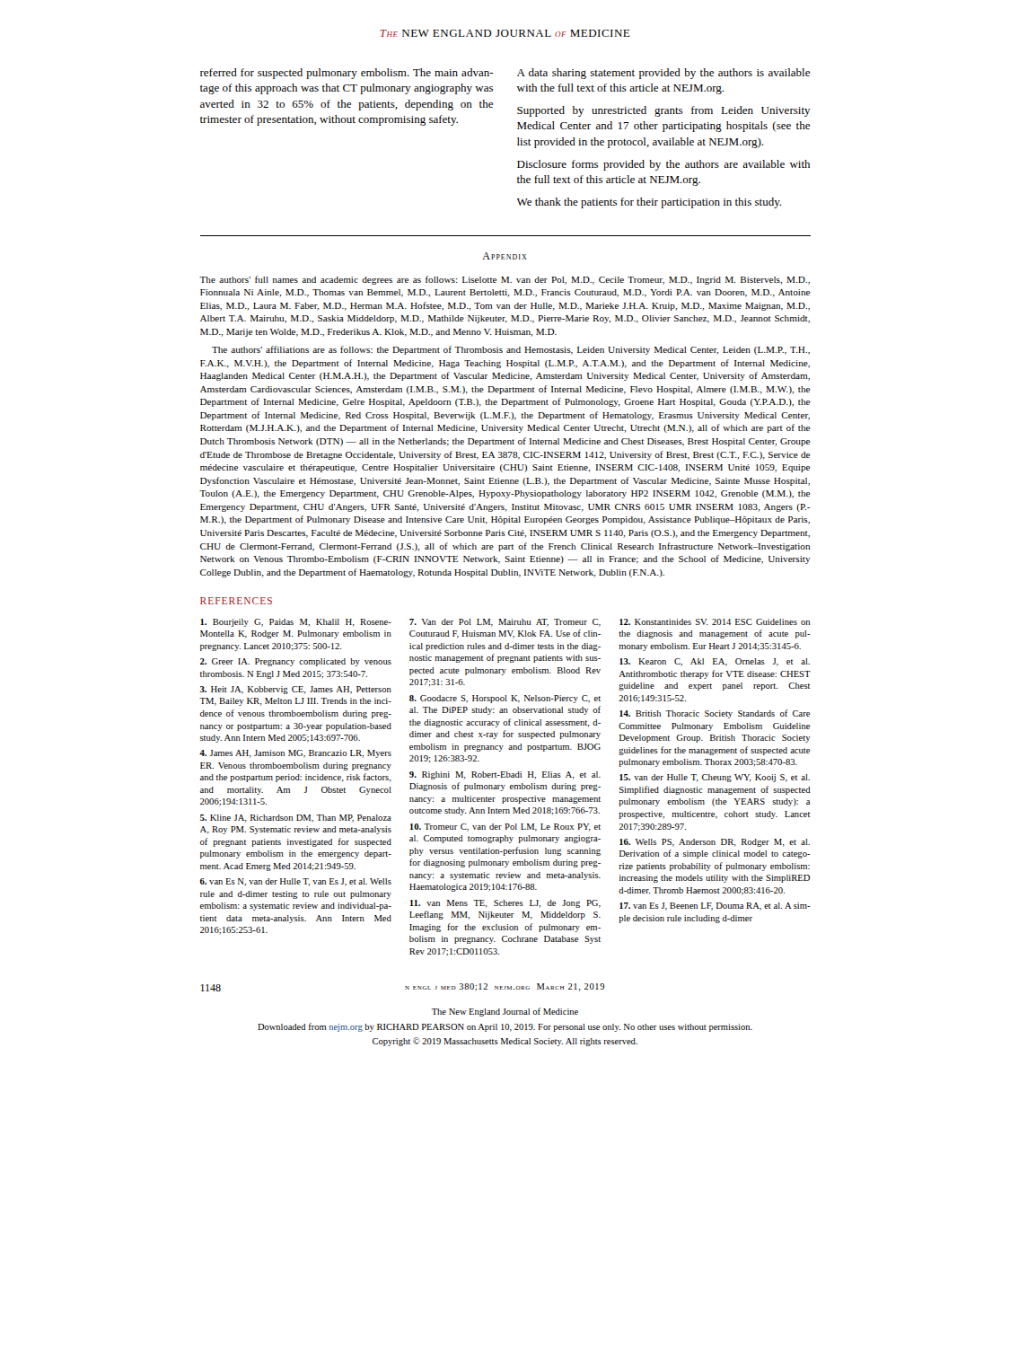The NEW ENGLAND JOURNAL of MEDICINE
referred for suspected pulmonary embolism. The main advantage of this approach was that CT pulmonary angiography was averted in 32 to 65% of the patients, depending on the trimester of presentation, without compromising safety.
A data sharing statement provided by the authors is available with the full text of this article at NEJM.org.
Supported by unrestricted grants from Leiden University Medical Center and 17 other participating hospitals (see the list provided in the protocol, available at NEJM.org).
Disclosure forms provided by the authors are available with the full text of this article at NEJM.org.
We thank the patients for their participation in this study.
Appendix
The authors' full names and academic degrees are as follows: Liselotte M. van der Pol, M.D., Cecile Tromeur, M.D., Ingrid M. Bistervels, M.D., Fionnuala Ni Ainle, M.D., Thomas van Bemmel, M.D., Laurent Bertoletti, M.D., Francis Couturaud, M.D., Yordi P.A. van Dooren, M.D., Antoine Elias, M.D., Laura M. Faber, M.D., Herman M.A. Hofstee, M.D., Tom van der Hulle, M.D., Marieke J.H.A. Kruip, M.D., Maxime Maignan, M.D., Albert T.A. Mairuhu, M.D., Saskia Middeldorp, M.D., Mathilde Nijkeuter, M.D., Pierre-Marie Roy, M.D., Olivier Sanchez, M.D., Jeannot Schmidt, M.D., Marije ten Wolde, M.D., Frederikus A. Klok, M.D., and Menno V. Huisman, M.D.
The authors' affiliations are as follows: the Department of Thrombosis and Hemostasis, Leiden University Medical Center, Leiden (L.M.P., T.H., F.A.K., M.V.H.), the Department of Internal Medicine, Haga Teaching Hospital (L.M.P., A.T.A.M.), and the Department of Internal Medicine, Haaglanden Medical Center (H.M.A.H.), the Department of Vascular Medicine, Amsterdam University Medical Center, University of Amsterdam, Amsterdam Cardiovascular Sciences, Amsterdam (I.M.B., S.M.), the Department of Internal Medicine, Flevo Hospital, Almere (I.M.B., M.W.), the Department of Internal Medicine, Gelre Hospital, Apeldoorn (T.B.), the Department of Pulmonology, Groene Hart Hospital, Gouda (Y.P.A.D.), the Department of Internal Medicine, Red Cross Hospital, Beverwijk (L.M.F.), the Department of Hematology, Erasmus University Medical Center, Rotterdam (M.J.H.A.K.), and the Department of Internal Medicine, University Medical Center Utrecht, Utrecht (M.N.), all of which are part of the Dutch Thrombosis Network (DTN) — all in the Netherlands; the Department of Internal Medicine and Chest Diseases, Brest Hospital Center, Groupe d'Etude de Thrombose de Bretagne Occidentale, University of Brest, EA 3878, CIC-INSERM 1412, University of Brest, Brest (C.T., F.C.), Service de médecine vasculaire et thérapeutique, Centre Hospitalier Universitaire (CHU) Saint Etienne, INSERM CIC-1408, INSERM Unité 1059, Equipe Dysfonction Vasculaire et Hémostase, Université Jean-Monnet, Saint Etienne (L.B.), the Department of Vascular Medicine, Sainte Musse Hospital, Toulon (A.E.), the Emergency Department, CHU Grenoble-Alpes, Hypoxy-Physiopathology laboratory HP2 INSERM 1042, Grenoble (M.M.), the Emergency Department, CHU d'Angers, UFR Santé, Université d'Angers, Institut Mitovasc, UMR CNRS 6015 UMR INSERM 1083, Angers (P.-M.R.), the Department of Pulmonary Disease and Intensive Care Unit, Hôpital Européen Georges Pompidou, Assistance Publique–Hôpitaux de Paris, Université Paris Descartes, Faculté de Médecine, Université Sorbonne Paris Cité, INSERM UMR S 1140, Paris (O.S.), and the Emergency Department, CHU de Clermont-Ferrand, Clermont-Ferrand (J.S.), all of which are part of the French Clinical Research Infrastructure Network–Investigation Network on Venous Thrombo-Embolism (F-CRIN INNOVTE Network, Saint Etienne) — all in France; and the School of Medicine, University College Dublin, and the Department of Haematology, Rotunda Hospital Dublin, INViTE Network, Dublin (F.N.A.).
REFERENCES
1. Bourjeily G, Paidas M, Khalil H, Rosene-Montella K, Rodger M. Pulmonary embolism in pregnancy. Lancet 2010;375: 500-12.
2. Greer IA. Pregnancy complicated by venous thrombosis. N Engl J Med 2015; 373:540-7.
3. Heit JA, Kobbervig CE, James AH, Petterson TM, Bailey KR, Melton LJ III. Trends in the incidence of venous thromboembolism during pregnancy or postpartum: a 30-year population-based study. Ann Intern Med 2005;143:697-706.
4. James AH, Jamison MG, Brancazio LR, Myers ER. Venous thromboembolism during pregnancy and the postpartum period: incidence, risk factors, and mortality. Am J Obstet Gynecol 2006;194:1311-5.
5. Kline JA, Richardson DM, Than MP, Penaloza A, Roy PM. Systematic review and meta-analysis of pregnant patients investigated for suspected pulmonary embolism in the emergency department. Acad Emerg Med 2014;21:949-59.
6. van Es N, van der Hulle T, van Es J, et al. Wells rule and d-dimer testing to rule out pulmonary embolism: a systematic review and individual-patient data meta-analysis. Ann Intern Med 2016;165:253-61.
7. Van der Pol LM, Mairuhu AT, Tromeur C, Couturaud F, Huisman MV, Klok FA. Use of clinical prediction rules and d-dimer tests in the diagnostic management of pregnant patients with suspected acute pulmonary embolism. Blood Rev 2017;31: 31-6.
8. Goodacre S, Horspool K, Nelson-Piercy C, et al. The DiPEP study: an observational study of the diagnostic accuracy of clinical assessment, d-dimer and chest x-ray for suspected pulmonary embolism in pregnancy and postpartum. BJOG 2019; 126:383-92.
9. Righini M, Robert-Ebadi H, Elias A, et al. Diagnosis of pulmonary embolism during pregnancy: a multicenter prospective management outcome study. Ann Intern Med 2018;169:766-73.
10. Tromeur C, van der Pol LM, Le Roux PY, et al. Computed tomography pulmonary angiography versus ventilation-perfusion lung scanning for diagnosing pulmonary embolism during pregnancy: a systematic review and meta-analysis. Haematologica 2019;104:176-88.
11. van Mens TE, Scheres LJ, de Jong PG, Leeflang MM, Nijkeuter M, Middeldorp S. Imaging for the exclusion of pulmonary embolism in pregnancy. Cochrane Database Syst Rev 2017;1:CD011053.
12. Konstantinides SV. 2014 ESC Guidelines on the diagnosis and management of acute pulmonary embolism. Eur Heart J 2014;35:3145-6.
13. Kearon C, Akl EA, Ornelas J, et al. Antithrombotic therapy for VTE disease: CHEST guideline and expert panel report. Chest 2016;149:315-52.
14. British Thoracic Society Standards of Care Committee Pulmonary Embolism Guideline Development Group. British Thoracic Society guidelines for the management of suspected acute pulmonary embolism. Thorax 2003;58:470-83.
15. van der Hulle T, Cheung WY, Kooij S, et al. Simplified diagnostic management of suspected pulmonary embolism (the YEARS study): a prospective, multicentre, cohort study. Lancet 2017;390:289-97.
16. Wells PS, Anderson DR, Rodger M, et al. Derivation of a simple clinical model to categorize patients probability of pulmonary embolism: increasing the models utility with the SimpliRED d-dimer. Thromb Haemost 2000;83:416-20.
17. van Es J, Beenen LF, Douma RA, et al. A simple decision rule including d-dimer
1148
n engl j med 380;12 nejm.org March 21, 2019
The New England Journal of Medicine
Downloaded from nejm.org by RICHARD PEARSON on April 10, 2019. For personal use only. No other uses without permission.
Copyright © 2019 Massachusetts Medical Society. All rights reserved.